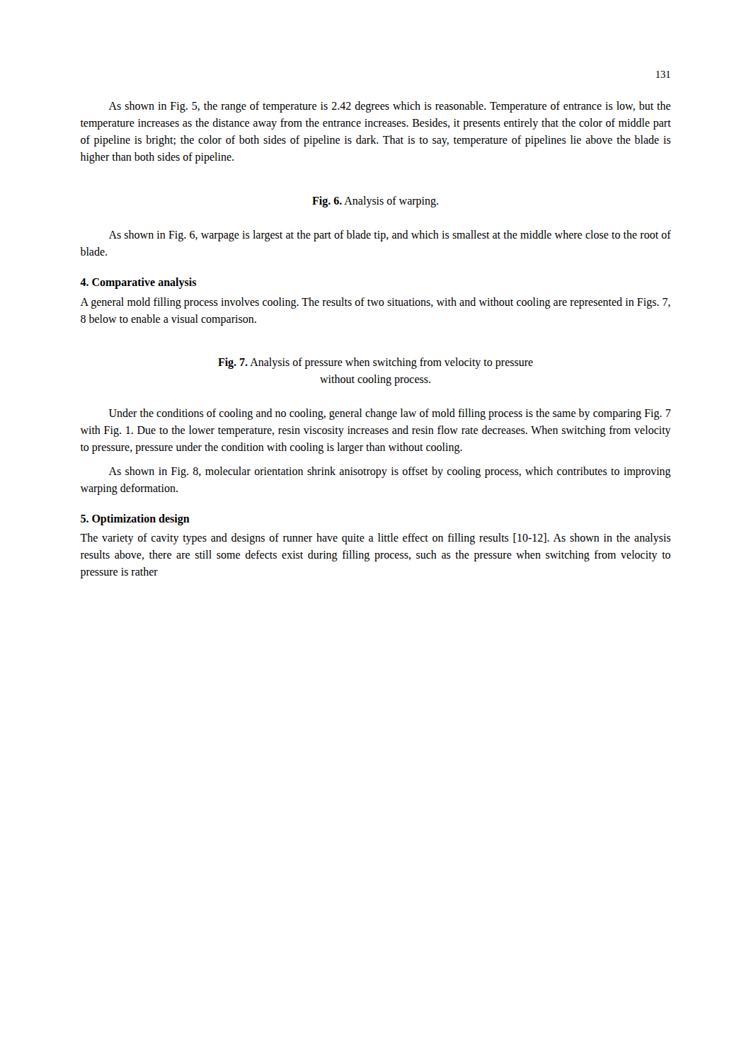131
As shown in Fig. 5, the range of temperature is 2.42 degrees which is reasonable. Temperature of entrance is low, but the temperature increases as the distance away from the entrance increases. Besides, it presents entirely that the color of middle part of pipeline is bright; the color of both sides of pipeline is dark. That is to say, temperature of pipelines lie above the blade is higher than both sides of pipeline.
Fig. 6. Analysis of warping.
As shown in Fig. 6, warpage is largest at the part of blade tip, and which is smallest at the middle where close to the root of blade.
4. Comparative analysis
A general mold filling process involves cooling. The results of two situations, with and without cooling are represented in Figs. 7, 8 below to enable a visual comparison.
Fig. 7. Analysis of pressure when switching from velocity to pressure
without cooling process.
Under the conditions of cooling and no cooling, general change law of mold filling process is the same by comparing Fig. 7 with Fig. 1. Due to the lower temperature, resin viscosity increases and resin flow rate decreases. When switching from velocity to pressure, pressure under the condition with cooling is larger than without cooling.
As shown in Fig. 8, molecular orientation shrink anisotropy is offset by cooling process, which contributes to improving warping deformation.
5. Optimization design
The variety of cavity types and designs of runner have quite a little effect on filling results [10-12]. As shown in the analysis results above, there are still some defects exist during filling process, such as the pressure when switching from velocity to pressure is rather